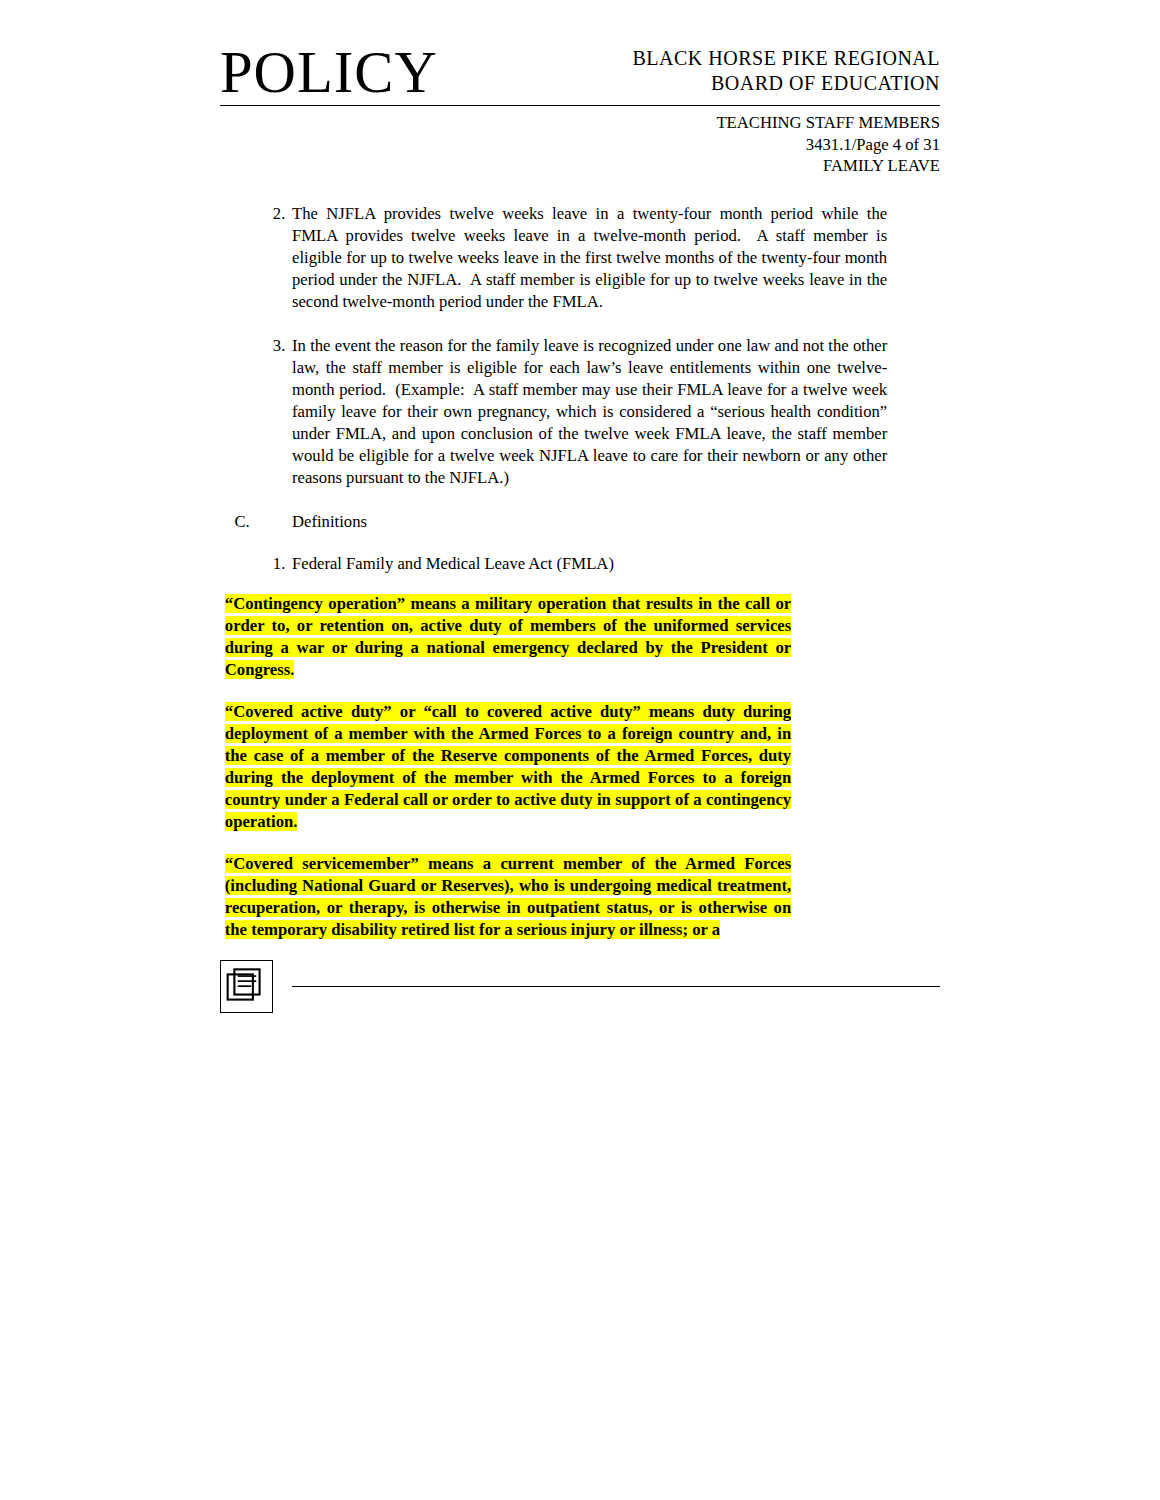POLICY
BLACK HORSE PIKE REGIONAL
BOARD OF EDUCATION
TEACHING STAFF MEMBERS
3431.1/Page 4 of 31
FAMILY LEAVE
2.
The NJFLA provides twelve weeks leave in a twenty-four month period while the FMLA provides twelve weeks leave in a twelve-month period. A staff member is eligible for up to twelve weeks leave in the first twelve months of the twenty-four month period under the NJFLA. A staff member is eligible for up to twelve weeks leave in the second twelve-month period under the FMLA.
3.
In the event the reason for the family leave is recognized under one law and not the other law, the staff member is eligible for each law’s leave entitlements within one twelve-month period. (Example: A staff member may use their FMLA leave for a twelve week family leave for their own pregnancy, which is considered a “serious health condition” under FMLA, and upon conclusion of the twelve week FMLA leave, the staff member would be eligible for a twelve week NJFLA leave to care for their newborn or any other reasons pursuant to the NJFLA.)
C.
Definitions
1.
Federal Family and Medical Leave Act (FMLA)
“Contingency operation” means a military operation that results in the call or order to, or retention on, active duty of members of the uniformed services during a war or during a national emergency declared by the President or Congress.
“Covered active duty” or “call to covered active duty” means duty during deployment of a member with the Armed Forces to a foreign country and, in the case of a member of the Reserve components of the Armed Forces, duty during the deployment of the member with the Armed Forces to a foreign country under a Federal call or order to active duty in support of a contingency operation.
“Covered servicemember” means a current member of the Armed Forces (including National Guard or Reserves), who is undergoing medical treatment, recuperation, or therapy, is otherwise in outpatient status, or is otherwise on the temporary disability retired list for a serious injury or illness; or a